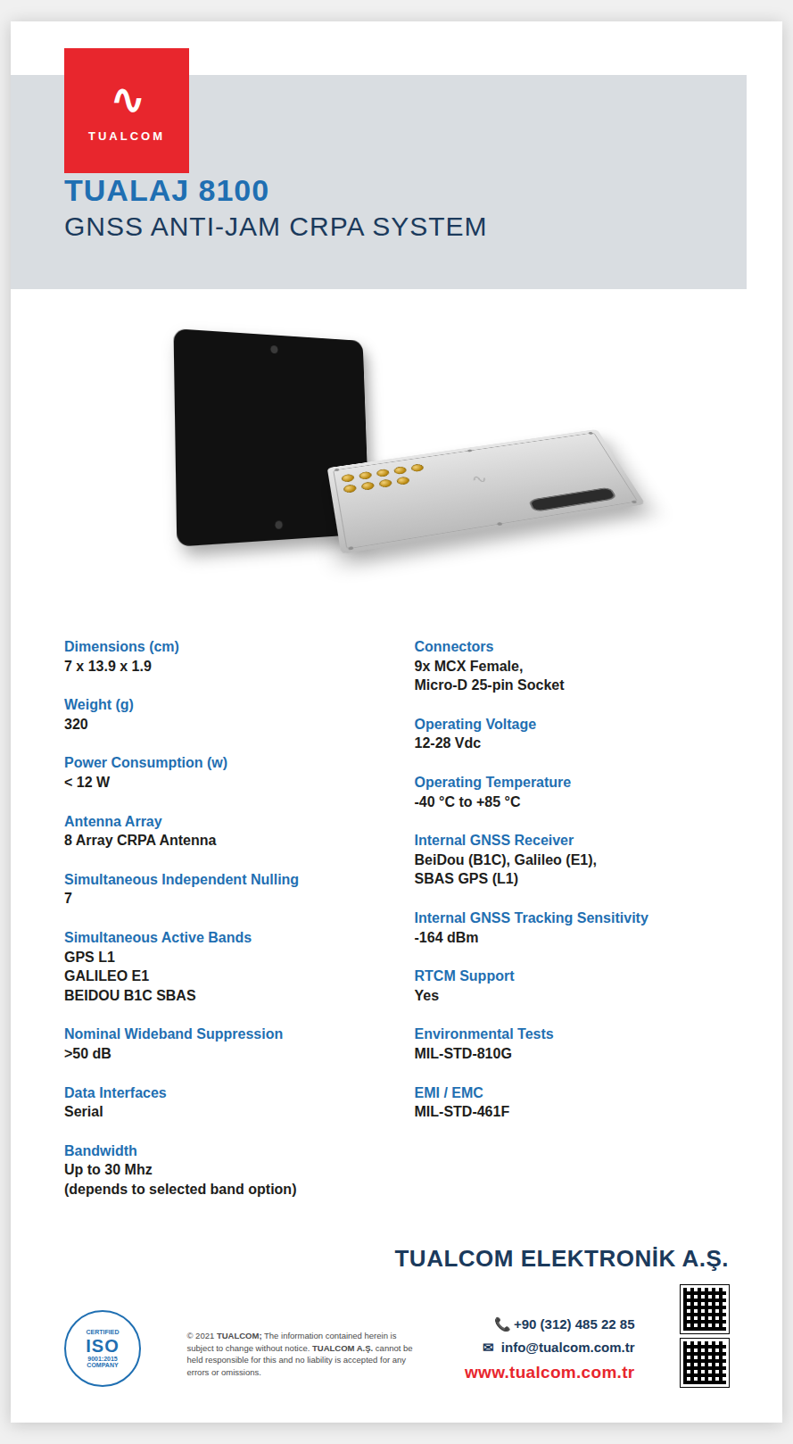∿ TUALCOM
TUALAJ 8100
GNSS ANTI-JAM CRPA SYSTEM
∿
Dimensions (cm)
7 x 13.9 x 1.9
Weight (g)
320
Power Consumption (w)
< 12 W
Antenna Array
8 Array CRPA Antenna
Simultaneous Independent Nulling
7
Simultaneous Active Bands
GPS L1 GALILEO E1 BEIDOU B1C SBAS
Nominal Wideband Suppression
>50 dB
Data Interfaces
Serial
Bandwidth
Up to 30 Mhz (depends to selected band option)
Connectors
9x MCX Female, Micro-D 25-pin Socket
Operating Voltage
12-28 Vdc
Operating Temperature
-40 °C to +85 °C
Internal GNSS Receiver
BeiDou (B1C), Galileo (E1), SBAS GPS (L1)
Internal GNSS Tracking Sensitivity
-164 dBm
RTCM Support
Yes
Environmental Tests
MIL-STD-810G
EMI / EMC
MIL-STD-461F
TUALCOM ELEKTRONİK A.Ş.
CERTIFIED ISO 9001:2015 COMPANY
© 2021 TUALCOM; The information contained herein is subject to change without notice. TUALCOM A.Ş. cannot be held responsible for this and no liability is accepted for any errors or omissions.
📞+90 (312) 485 22 85
✉info@tualcom.com.tr
www.tualcom.com.tr